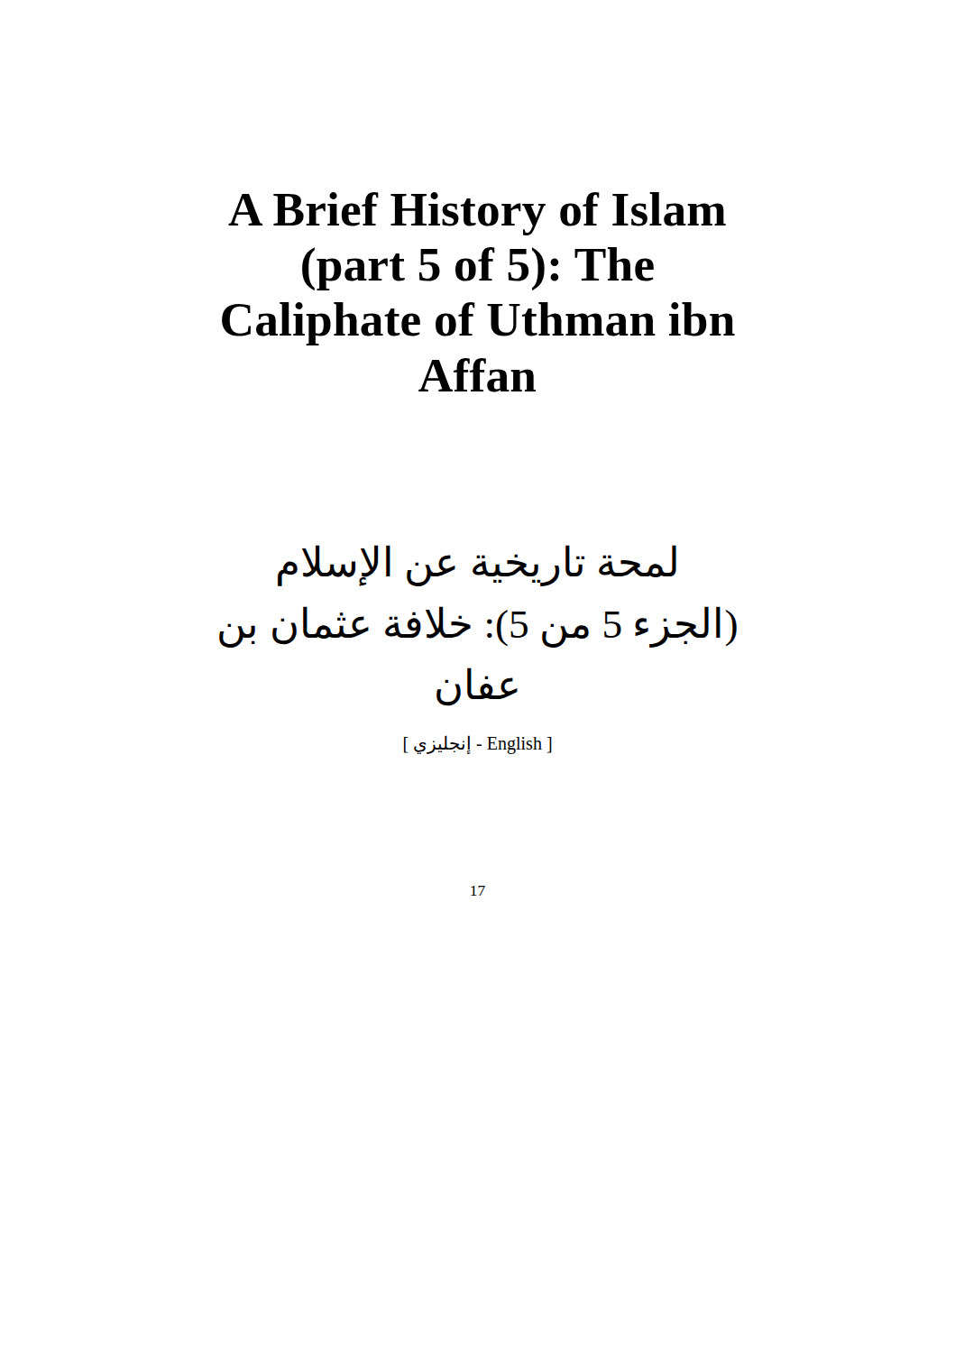A Brief History of Islam (part 5 of 5): The Caliphate of Uthman ibn Affan
لمحة تاريخية عن الإسلام (الجزء 5 من 5): خلافة عثمان بن عفان
[ إنجليزي - English ]
17